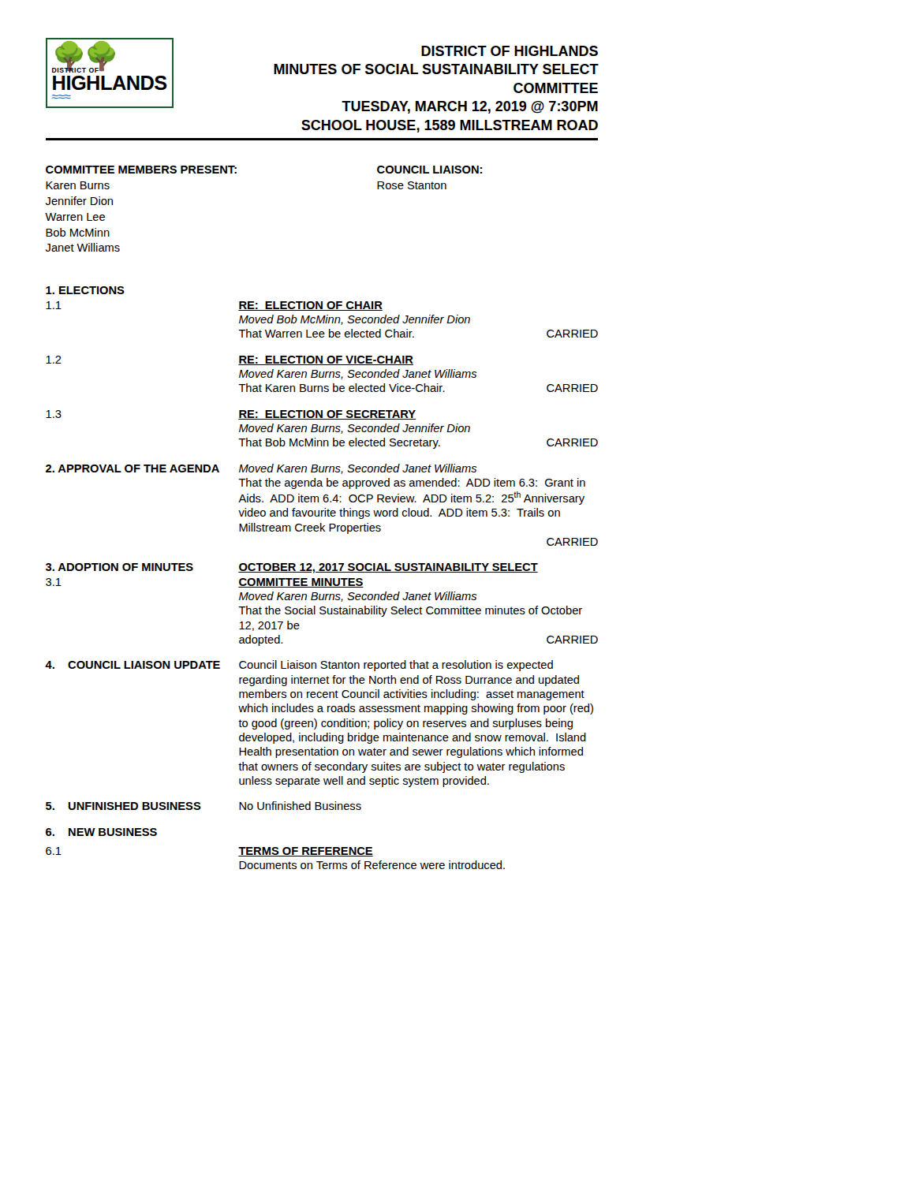🌳🌳 DISTRICT OF HIGHLANDS ≈≈≈
DISTRICT OF HIGHLANDS
MINUTES OF SOCIAL SUSTAINABILITY SELECT COMMITTEE
TUESDAY, MARCH 12, 2019 @ 7:30PM
SCHOOL HOUSE, 1589 MILLSTREAM ROAD
COMMITTEE MEMBERS PRESENT:
Karen Burns
Jennifer Dion
Warren Lee
Bob McMinn
Janet Williams
COUNCIL LIAISON:
Rose Stanton
| 1. ELECTIONS | |
| 1.1 | RE: ELECTION OF CHAIR Moved Bob McMinn, Seconded Jennifer Dion That Warren Lee be elected Chair. CARRIED |
| 1.2 | RE: ELECTION OF VICE-CHAIR Moved Karen Burns, Seconded Janet Williams That Karen Burns be elected Vice-Chair. CARRIED |
| 1.3 | RE: ELECTION OF SECRETARY Moved Karen Burns, Seconded Jennifer Dion That Bob McMinn be elected Secretary. CARRIED |
| 2. APPROVAL OF THE AGENDA | Moved Karen Burns, Seconded Janet Williams That the agenda be approved as amended: ADD item 6.3: Grant in Aids. ADD item 6.4: OCP Review. ADD item 5.2: 25 th Anniversary video and favourite things word cloud. ADD item 5.3: Trails on Millstream Creek Properties CARRIED |
| 3. ADOPTION OF MINUTES 3.1 | OCTOBER 12, 2017 SOCIAL SUSTAINABILITY SELECT COMMITTEE MINUTES Moved Karen Burns, Seconded Janet Williams That the Social Sustainability Select Committee minutes of October 12, 2017 be adopted. CARRIED |
| 4. COUNCIL LIAISON UPDATE | Council Liaison Stanton reported that a resolution is expected regarding internet for the North end of Ross Durrance and updated members on recent Council activities including: asset management which includes a roads assessment mapping showing from poor (red) to good (green) condition; policy on reserves and surpluses being developed, including bridge maintenance and snow removal. Island Health presentation on water and sewer regulations which informed that owners of secondary suites are subject to water regulations unless separate well and septic system provided. |
| 5. UNFINISHED BUSINESS | No Unfinished Business |
| 6. NEW BUSINESS | |
| 6.1 | TERMS OF REFERENCE Documents on Terms of Reference were introduced. |